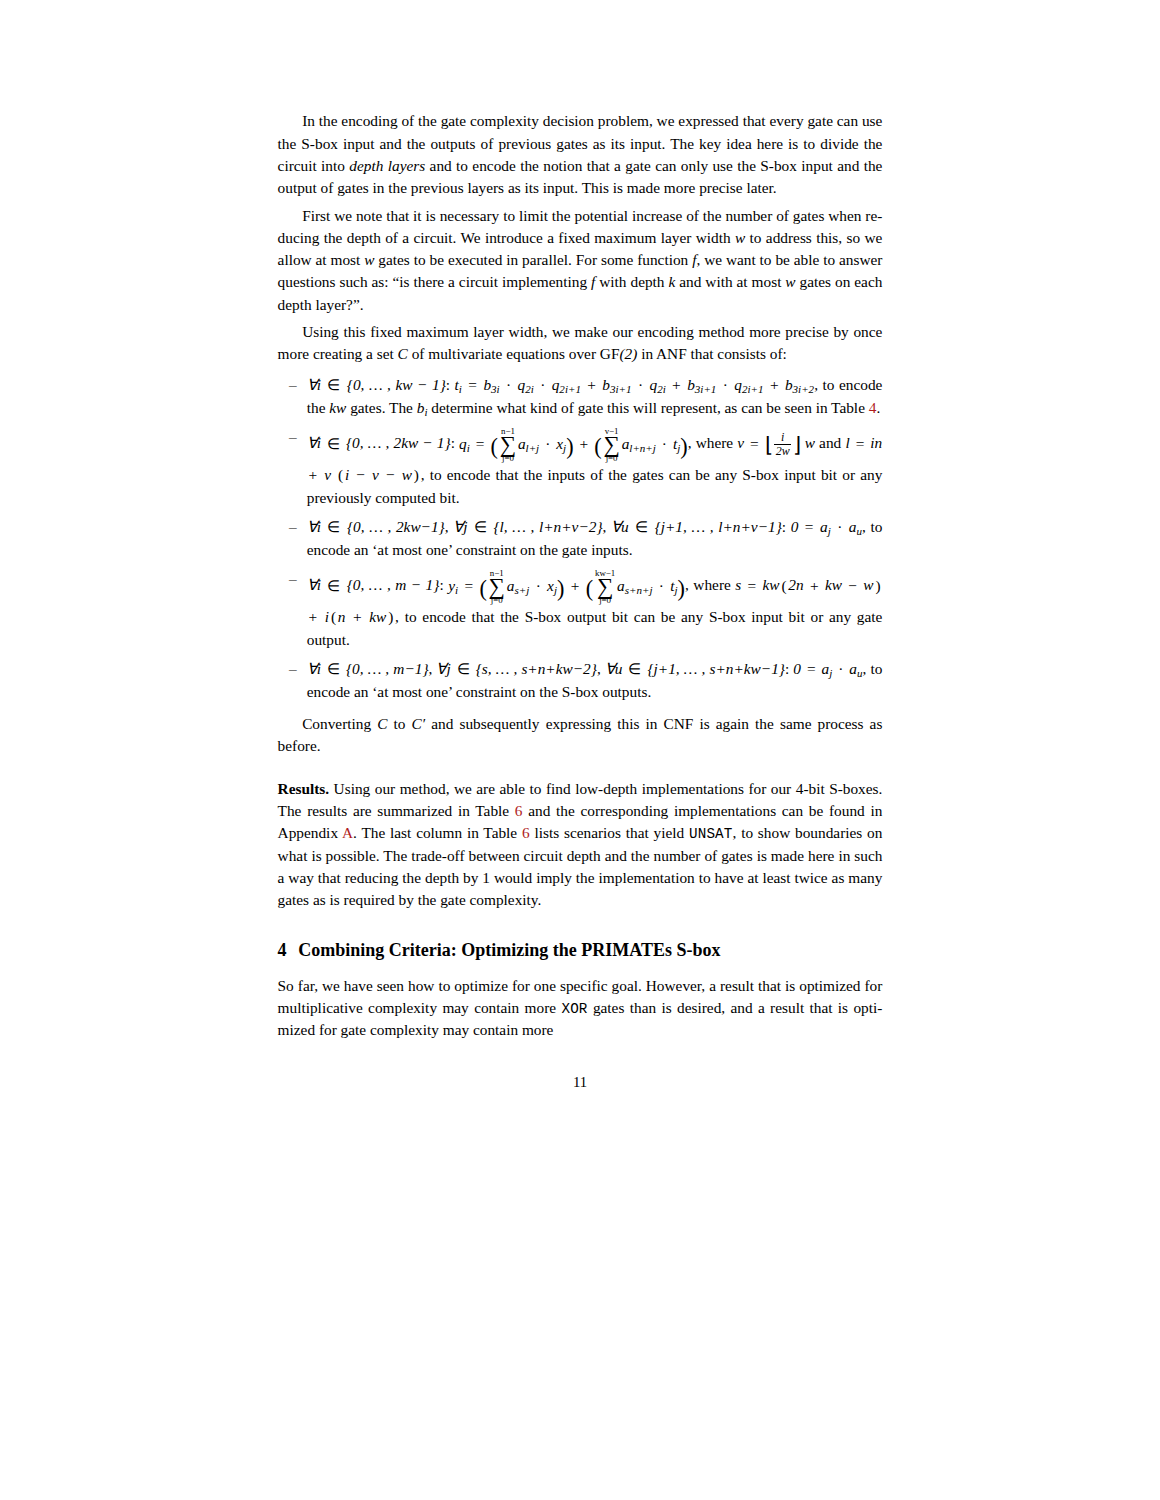In the encoding of the gate complexity decision problem, we expressed that every gate can use the S-box input and the outputs of previous gates as its input. The key idea here is to divide the circuit into depth layers and to encode the notion that a gate can only use the S-box input and the output of gates in the previous layers as its input. This is made more precise later.
First we note that it is necessary to limit the potential increase of the number of gates when reducing the depth of a circuit. We introduce a fixed maximum layer width w to address this, so we allow at most w gates to be executed in parallel. For some function f, we want to be able to answer questions such as: “is there a circuit implementing f with depth k and with at most w gates on each depth layer?”.
Using this fixed maximum layer width, we make our encoding method more precise by once more creating a set C of multivariate equations over GF(2) in ANF that consists of:
∀i ∈ {0, … , kw − 1}: ti = b3i · q2i · q2i+1 + b3i+1 · q2i + b3i+1 · q2i+1 + b3i+2, to encode the kw gates. The bi determine what kind of gate this will represent, as can be seen in Table 4.
∀i ∈ {0, … , 2kw − 1}: qi = (n−1∑j=0 al+j · xj) + (v−1∑j=0 al+n+j · tj), where v = ⌊i 2w⌋ w and l = in + v (i − v − w), to encode that the inputs of the gates can be any S-box input bit or any previously computed bit.
∀i ∈ {0, … , 2kw−1}, ∀j ∈ {l, … , l+n+v−2}, ∀u ∈ {j+1, … , l+n+v−1}: 0 = aj · au, to encode an ‘at most one’ constraint on the gate inputs.
∀i ∈ {0, … , m − 1}: yi = (n−1∑j=0 as+j · xj) + (kw−1∑j=0 as+n+j · tj), where s = kw(2n + kw − w) + i(n + kw), to encode that the S-box output bit can be any S-box input bit or any gate output.
∀i ∈ {0, … , m−1}, ∀j ∈ {s, … , s+n+kw−2}, ∀u ∈ {j+1, … , s+n+kw−1}: 0 = aj · au, to encode an ‘at most one’ constraint on the S-box outputs.
Converting C to C′ and subsequently expressing this in CNF is again the same process as before.
Results. Using our method, we are able to find low-depth implementations for our 4-bit S-boxes. The results are summarized in Table 6 and the corresponding implementations can be found in Appendix A. The last column in Table 6 lists scenarios that yield UNSAT, to show boundaries on what is possible. The trade-off between circuit depth and the number of gates is made here in such a way that reducing the depth by 1 would imply the implementation to have at least twice as many gates as is required by the gate complexity.
4 Combining Criteria: Optimizing the PRIMATEs S-box
So far, we have seen how to optimize for one specific goal. However, a result that is optimized for multiplicative complexity may contain more XOR gates than is desired, and a result that is optimized for gate complexity may contain more
11